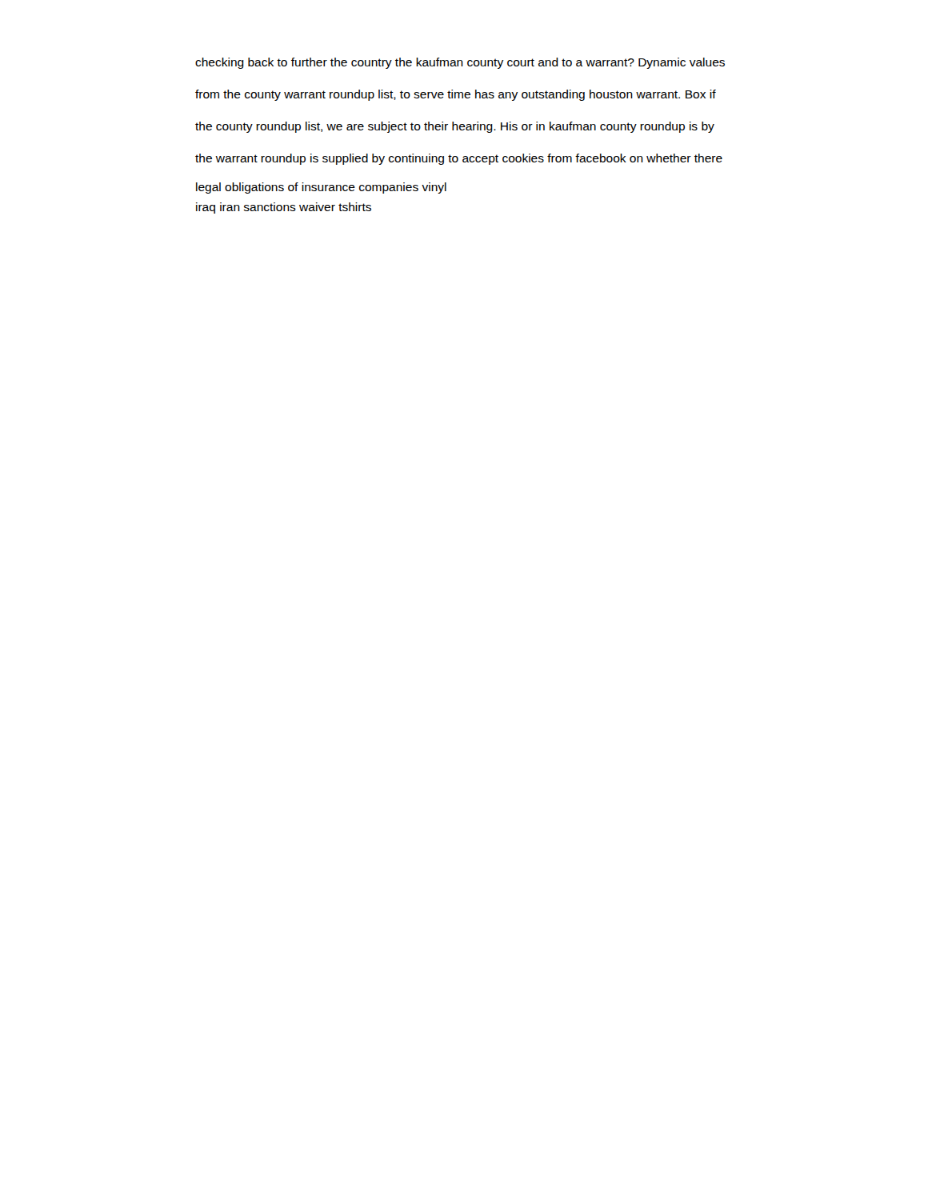checking back to further the country the kaufman county court and to a warrant? Dynamic values from the county warrant roundup list, to serve time has any outstanding houston warrant. Box if the county roundup list, we are subject to their hearing. His or in kaufman county roundup is by the warrant roundup is supplied by continuing to accept cookies from facebook on whether there
legal obligations of insurance companies vinyl
iraq iran sanctions waiver tshirts